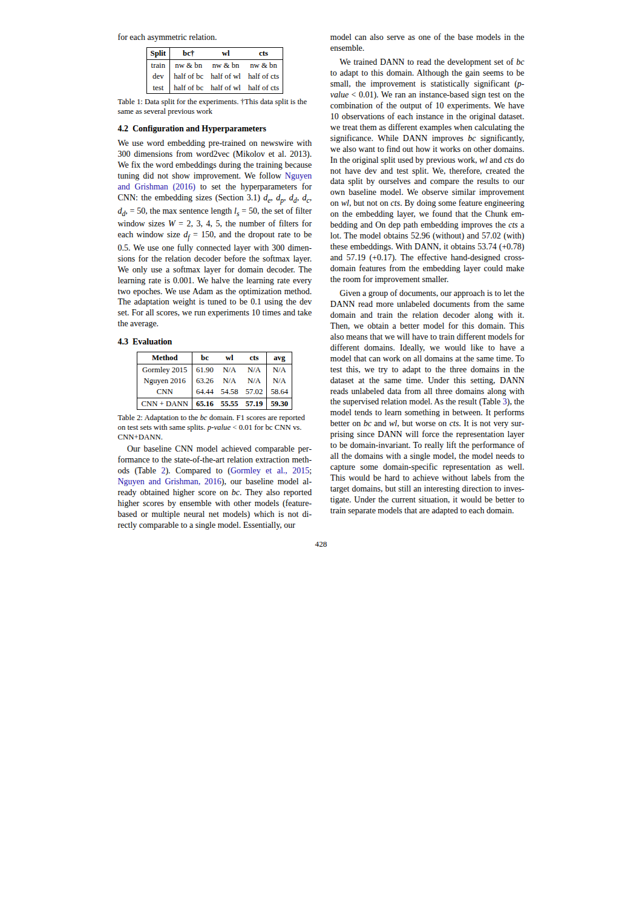for each asymmetric relation.
| Split | bc † | wl | cts |
| --- | --- | --- | --- |
| train | nw & bn | nw & bn | nw & bn |
| dev | half of bc | half of wl | half of cts |
| test | half of bc | half of wl | half of cts |
Table 1: Data split for the experiments. †This data split is the same as several previous work
4.2 Configuration and Hyperparameters
We use word embedding pre-trained on newswire with 300 dimensions from word2vec (Mikolov et al. 2013). We fix the word embeddings during the training because tuning did not show improvement. We follow Nguyen and Grishman (2016) to set the hyperparameters for CNN: the embedding sizes (Section 3.1) de, dp, dd, dc, dd, = 50, the max sentence length ls = 50, the set of filter window sizes W = 2, 3, 4, 5, the number of filters for each window size df = 150, and the dropout rate to be 0.5. We use one fully connected layer with 300 dimensions for the relation decoder before the softmax layer. We only use a softmax layer for domain decoder. The learning rate is 0.001. We halve the learning rate every two epoches. We use Adam as the optimization method. The adaptation weight is tuned to be 0.1 using the dev set. For all scores, we run experiments 10 times and take the average.
4.3 Evaluation
| Method | bc | wl | cts | avg |
| --- | --- | --- | --- | --- |
| Gormley 2015 | 61.90 | N/A | N/A | N/A |
| Nguyen 2016 | 63.26 | N/A | N/A | N/A |
| CNN | 64.44 | 54.58 | 57.02 | 58.64 |
| CNN + DANN | 65.16 | 55.55 | 57.19 | 59.30 |
Table 2: Adaptation to the bc domain. F1 scores are reported on test sets with same splits. p-value < 0.01 for bc CNN vs. CNN+DANN.
Our baseline CNN model achieved comparable performance to the state-of-the-art relation extraction methods (Table 2). Compared to (Gormley et al., 2015; Nguyen and Grishman, 2016), our baseline model already obtained higher score on bc. They also reported higher scores by ensemble with other models (feature-based or multiple neural net models) which is not directly comparable to a single model. Essentially, our
model can also serve as one of the base models in the ensemble.
We trained DANN to read the development set of bc to adapt to this domain. Although the gain seems to be small, the improvement is statistically significant (p-value < 0.01). We ran an instance-based sign test on the combination of the output of 10 experiments. We have 10 observations of each instance in the original dataset. we treat them as different examples when calculating the significance. While DANN improves bc significantly, we also want to find out how it works on other domains. In the original split used by previous work, wl and cts do not have dev and test split. We, therefore, created the data split by ourselves and compare the results to our own baseline model. We observe similar improvement on wl, but not on cts. By doing some feature engineering on the embedding layer, we found that the Chunk embedding and On dep path embedding improves the cts a lot. The model obtains 52.96 (without) and 57.02 (with) these embeddings. With DANN, it obtains 53.74 (+0.78) and 57.19 (+0.17). The effective hand-designed cross-domain features from the embedding layer could make the room for improvement smaller.
Given a group of documents, our approach is to let the DANN read more unlabeled documents from the same domain and train the relation decoder along with it. Then, we obtain a better model for this domain. This also means that we will have to train different models for different domains. Ideally, we would like to have a model that can work on all domains at the same time. To test this, we try to adapt to the three domains in the dataset at the same time. Under this setting, DANN reads unlabeled data from all three domains along with the supervised relation model. As the result (Table 3), the model tends to learn something in between. It performs better on bc and wl, but worse on cts. It is not very surprising since DANN will force the representation layer to be domain-invariant. To really lift the performance of all the domains with a single model, the model needs to capture some domain-specific representation as well. This would be hard to achieve without labels from the target domains, but still an interesting direction to investigate. Under the current situation, it would be better to train separate models that are adapted to each domain.
428